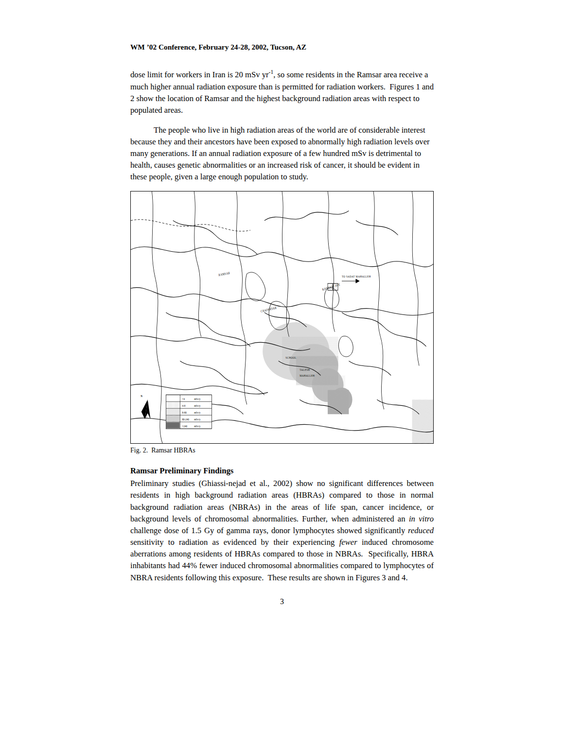WM ’02 Conference, February 24-28, 2002, Tucson, AZ
dose limit for workers in Iran is 20 mSv yr-1, so some residents in the Ramsar area receive a much higher annual radiation exposure than is permitted for radiation workers. Figures 1 and 2 show the location of Ramsar and the highest background radiation areas with respect to populated areas.
The people who live in high radiation areas of the world are of considerable interest because they and their ancestors have been exposed to abnormally high radiation levels over many generations. If an annual radiation exposure of a few hundred mSv is detrimental to health, causes genetic abnormalities or an increased risk of cancer, it should be evident in these people, given a large enough population to study.
RAMSAR CHAPARSAR TO SADAT MAHALLEH KASHANI AVE SCHOOL TALESH MAHALLEH N <4 mSv/y 4-8 mSv/y 8-80 mSv/y 80-240 mSv/y >240 mSv/y
Fig. 2. Ramsar HBRAs
Ramsar Preliminary Findings
Preliminary studies (Ghiassi-nejad et al., 2002) show no significant differences between residents in high background radiation areas (HBRAs) compared to those in normal background radiation areas (NBRAs) in the areas of life span, cancer incidence, or background levels of chromosomal abnormalities. Further, when administered an in vitro challenge dose of 1.5 Gy of gamma rays, donor lymphocytes showed significantly reduced sensitivity to radiation as evidenced by their experiencing fewer induced chromosome aberrations among residents of HBRAs compared to those in NBRAs. Specifically, HBRA inhabitants had 44% fewer induced chromosomal abnormalities compared to lymphocytes of NBRA residents following this exposure. These results are shown in Figures 3 and 4.
3